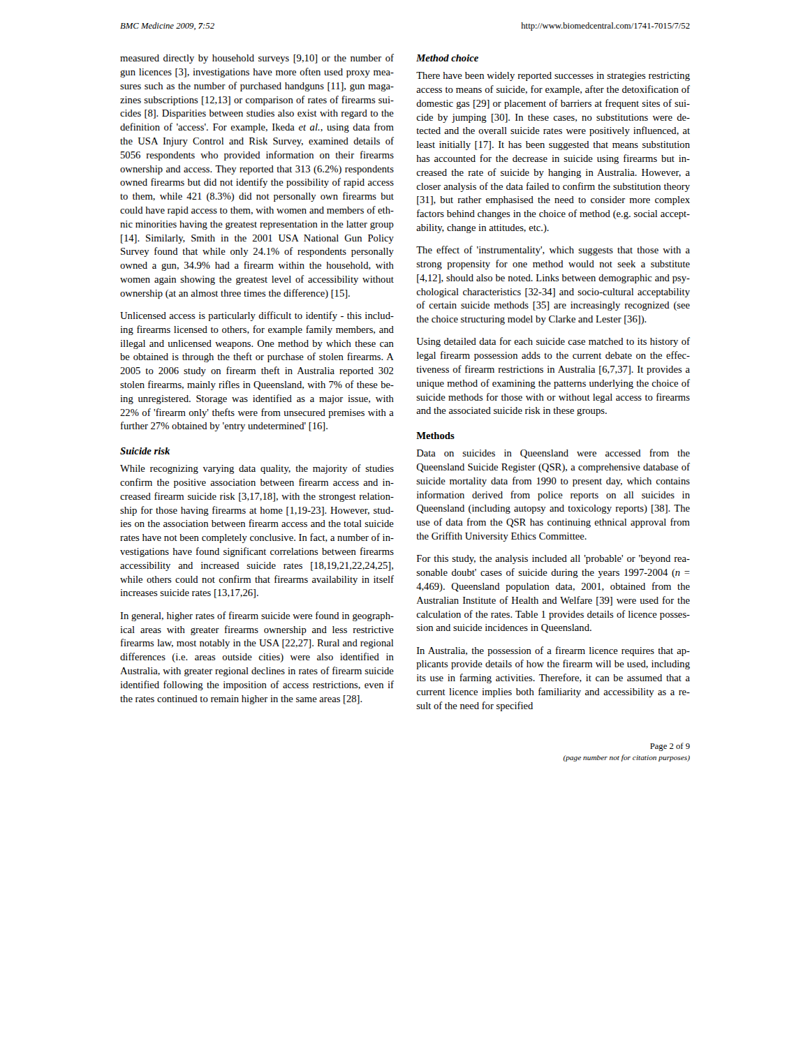BMC Medicine 2009, 7:52
http://www.biomedcentral.com/1741-7015/7/52
measured directly by household surveys [9,10] or the number of gun licences [3], investigations have more often used proxy measures such as the number of purchased handguns [11], gun magazines subscriptions [12,13] or comparison of rates of firearms suicides [8]. Disparities between studies also exist with regard to the definition of 'access'. For example, Ikeda et al., using data from the USA Injury Control and Risk Survey, examined details of 5056 respondents who provided information on their firearms ownership and access. They reported that 313 (6.2%) respondents owned firearms but did not identify the possibility of rapid access to them, while 421 (8.3%) did not personally own firearms but could have rapid access to them, with women and members of ethnic minorities having the greatest representation in the latter group [14]. Similarly, Smith in the 2001 USA National Gun Policy Survey found that while only 24.1% of respondents personally owned a gun, 34.9% had a firearm within the household, with women again showing the greatest level of accessibility without ownership (at an almost three times the difference) [15].
Unlicensed access is particularly difficult to identify - this including firearms licensed to others, for example family members, and illegal and unlicensed weapons. One method by which these can be obtained is through the theft or purchase of stolen firearms. A 2005 to 2006 study on firearm theft in Australia reported 302 stolen firearms, mainly rifles in Queensland, with 7% of these being unregistered. Storage was identified as a major issue, with 22% of 'firearm only' thefts were from unsecured premises with a further 27% obtained by 'entry undetermined' [16].
Suicide risk
While recognizing varying data quality, the majority of studies confirm the positive association between firearm access and increased firearm suicide risk [3,17,18], with the strongest relationship for those having firearms at home [1,19-23]. However, studies on the association between firearm access and the total suicide rates have not been completely conclusive. In fact, a number of investigations have found significant correlations between firearms accessibility and increased suicide rates [18,19,21,22,24,25], while others could not confirm that firearms availability in itself increases suicide rates [13,17,26].
In general, higher rates of firearm suicide were found in geographical areas with greater firearms ownership and less restrictive firearms law, most notably in the USA [22,27]. Rural and regional differences (i.e. areas outside cities) were also identified in Australia, with greater regional declines in rates of firearm suicide identified following the imposition of access restrictions, even if the rates continued to remain higher in the same areas [28].
Method choice
There have been widely reported successes in strategies restricting access to means of suicide, for example, after the detoxification of domestic gas [29] or placement of barriers at frequent sites of suicide by jumping [30]. In these cases, no substitutions were detected and the overall suicide rates were positively influenced, at least initially [17]. It has been suggested that means substitution has accounted for the decrease in suicide using firearms but increased the rate of suicide by hanging in Australia. However, a closer analysis of the data failed to confirm the substitution theory [31], but rather emphasised the need to consider more complex factors behind changes in the choice of method (e.g. social acceptability, change in attitudes, etc.).
The effect of 'instrumentality', which suggests that those with a strong propensity for one method would not seek a substitute [4,12], should also be noted. Links between demographic and psychological characteristics [32-34] and socio-cultural acceptability of certain suicide methods [35] are increasingly recognized (see the choice structuring model by Clarke and Lester [36]).
Using detailed data for each suicide case matched to its history of legal firearm possession adds to the current debate on the effectiveness of firearm restrictions in Australia [6,7,37]. It provides a unique method of examining the patterns underlying the choice of suicide methods for those with or without legal access to firearms and the associated suicide risk in these groups.
Methods
Data on suicides in Queensland were accessed from the Queensland Suicide Register (QSR), a comprehensive database of suicide mortality data from 1990 to present day, which contains information derived from police reports on all suicides in Queensland (including autopsy and toxicology reports) [38]. The use of data from the QSR has continuing ethnical approval from the Griffith University Ethics Committee.
For this study, the analysis included all 'probable' or 'beyond reasonable doubt' cases of suicide during the years 1997-2004 (n = 4,469). Queensland population data, 2001, obtained from the Australian Institute of Health and Welfare [39] were used for the calculation of the rates. Table 1 provides details of licence possession and suicide incidences in Queensland.
In Australia, the possession of a firearm licence requires that applicants provide details of how the firearm will be used, including its use in farming activities. Therefore, it can be assumed that a current licence implies both familiarity and accessibility as a result of the need for specified
Page 2 of 9
(page number not for citation purposes)